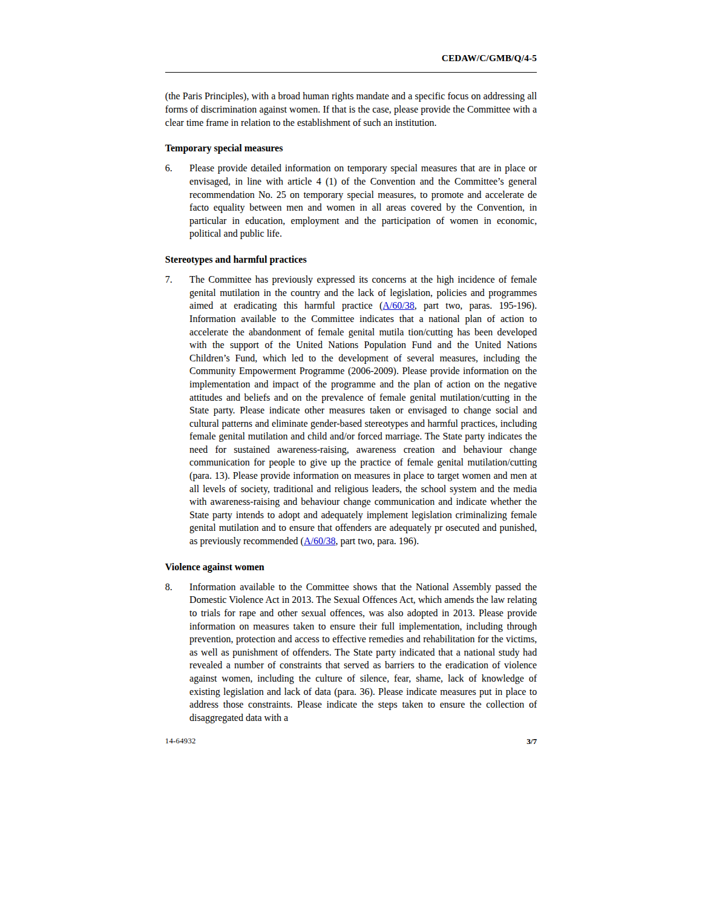CEDAW/C/GMB/Q/4-5
(the Paris Principles), with a broad human rights mandate and a specific focus on addressing all forms of discrimination against women. If that is the case, please provide the Committee with a clear time frame in relation to the establishment of such an institution.
Temporary special measures
6. Please provide detailed information on temporary special measures that are in place or envisaged, in line with article 4 (1) of the Convention and the Committee’s general recommendation No. 25 on temporary special measures, to promote and accelerate de facto equality between men and women in all areas covered by the Convention, in particular in education, employment and the participation of women in economic, political and public life.
Stereotypes and harmful practices
7. The Committee has previously expressed its concerns at the high incidence of female genital mutilation in the country and the lack of legislation, policies and programmes aimed at eradicating this harmful practice (A/60/38, part two, paras. 195-196). Information available to the Committee indicates that a national plan of action to accelerate the abandonment of female genital mutila tion/cutting has been developed with the support of the United Nations Population Fund and the United Nations Children’s Fund, which led to the development of several measures, including the Community Empowerment Programme (2006-2009). Please provide information on the implementation and impact of the programme and the plan of action on the negative attitudes and beliefs and on the prevalence of female genital mutilation/cutting in the State party. Please indicate other measures taken or envisaged to change social and cultural patterns and eliminate gender-based stereotypes and harmful practices, including female genital mutilation and child and/or forced marriage. The State party indicates the need for sustained awareness-raising, awareness creation and behaviour change communication for people to give up the practice of female genital mutilation/cutting (para. 13). Please provide information on measures in place to target women and men at all levels of society, traditional and religious leaders, the school system and the media with awareness-raising and behaviour change communication and indicate whether the State party intends to adopt and adequately implement legislation criminalizing female genital mutilation and to ensure that offenders are adequately pr osecuted and punished, as previously recommended (A/60/38, part two, para. 196).
Violence against women
8. Information available to the Committee shows that the National Assembly passed the Domestic Violence Act in 2013. The Sexual Offences Act, which amends the law relating to trials for rape and other sexual offences, was also adopted in 2013. Please provide information on measures taken to ensure their full implementation, including through prevention, protection and access to effective remedies and rehabilitation for the victims, as well as punishment of offenders. The State party indicated that a national study had revealed a number of constraints that served as barriers to the eradication of violence against women, including the culture of silence, fear, shame, lack of knowledge of existing legislation and lack of data (para. 36). Please indicate measures put in place to address those constraints. Please indicate the steps taken to ensure the collection of disaggregated data with a
14-64932 3/7